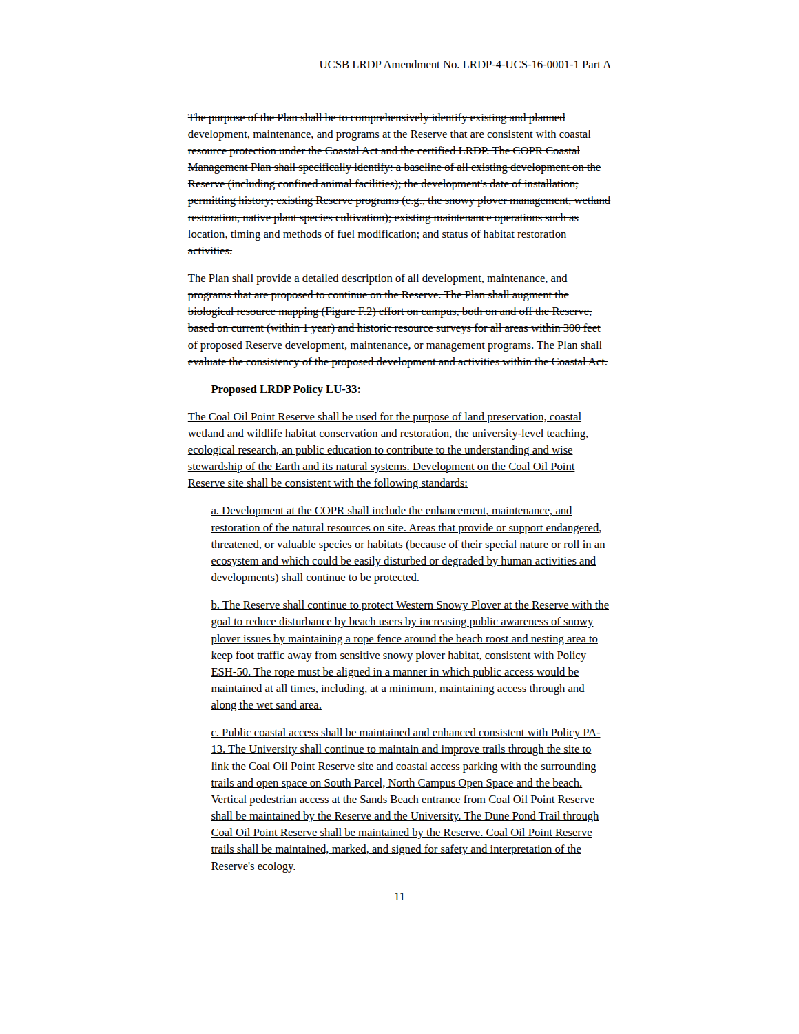UCSB LRDP Amendment No. LRDP-4-UCS-16-0001-1 Part A
The purpose of the Plan shall be to comprehensively identify existing and planned development, maintenance, and programs at the Reserve that are consistent with coastal resource protection under the Coastal Act and the certified LRDP. The COPR Coastal Management Plan shall specifically identify: a baseline of all existing development on the Reserve (including confined animal facilities); the development's date of installation; permitting history; existing Reserve programs (e.g., the snowy plover management, wetland restoration, native plant species cultivation); existing maintenance operations such as location, timing and methods of fuel modification; and status of habitat restoration activities.
The Plan shall provide a detailed description of all development, maintenance, and programs that are proposed to continue on the Reserve. The Plan shall augment the biological resource mapping (Figure F.2) effort on campus, both on and off the Reserve, based on current (within 1 year) and historic resource surveys for all areas within 300 feet of proposed Reserve development, maintenance, or management programs. The Plan shall evaluate the consistency of the proposed development and activities within the Coastal Act.
Proposed LRDP Policy LU-33:
The Coal Oil Point Reserve shall be used for the purpose of land preservation, coastal wetland and wildlife habitat conservation and restoration, the university-level teaching, ecological research, an public education to contribute to the understanding and wise stewardship of the Earth and its natural systems. Development on the Coal Oil Point Reserve site shall be consistent with the following standards:
a. Development at the COPR shall include the enhancement, maintenance, and restoration of the natural resources on site. Areas that provide or support endangered, threatened, or valuable species or habitats (because of their special nature or roll in an ecosystem and which could be easily disturbed or degraded by human activities and developments) shall continue to be protected.
b. The Reserve shall continue to protect Western Snowy Plover at the Reserve with the goal to reduce disturbance by beach users by increasing public awareness of snowy plover issues by maintaining a rope fence around the beach roost and nesting area to keep foot traffic away from sensitive snowy plover habitat, consistent with Policy ESH-50. The rope must be aligned in a manner in which public access would be maintained at all times, including, at a minimum, maintaining access through and along the wet sand area.
c. Public coastal access shall be maintained and enhanced consistent with Policy PA-13. The University shall continue to maintain and improve trails through the site to link the Coal Oil Point Reserve site and coastal access parking with the surrounding trails and open space on South Parcel, North Campus Open Space and the beach. Vertical pedestrian access at the Sands Beach entrance from Coal Oil Point Reserve shall be maintained by the Reserve and the University. The Dune Pond Trail through Coal Oil Point Reserve shall be maintained by the Reserve. Coal Oil Point Reserve trails shall be maintained, marked, and signed for safety and interpretation of the Reserve's ecology.
11